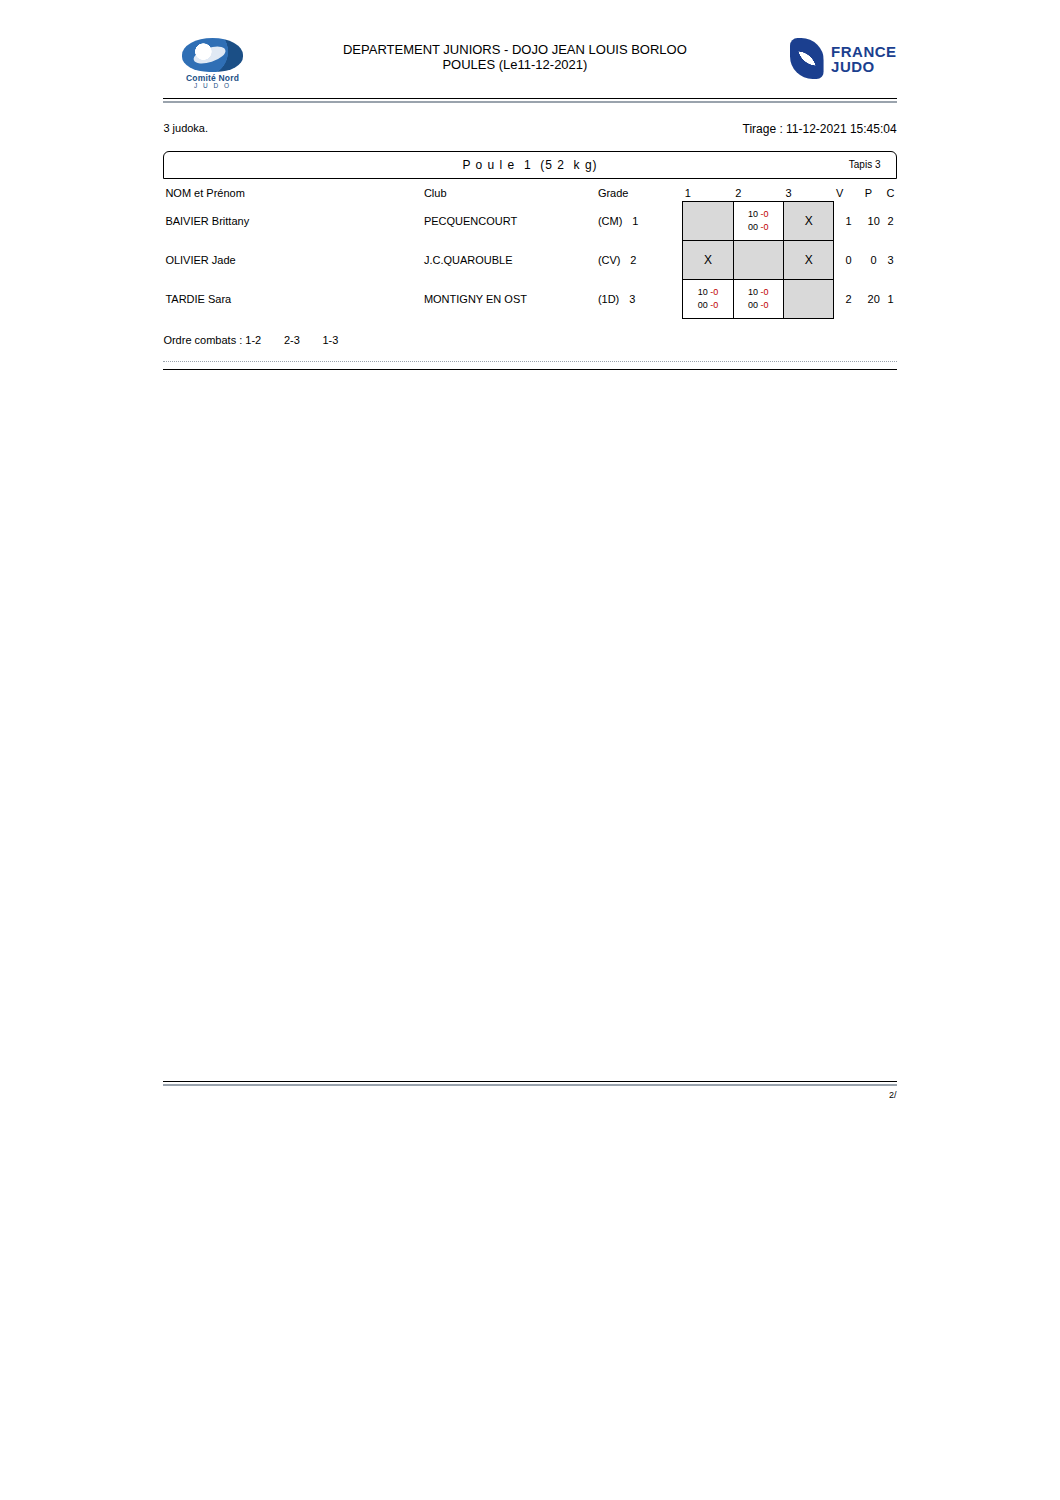Comité Nord
J U D O
DEPARTEMENT JUNIORS - DOJO JEAN LOUIS BORLOO
POULES (Le11-12-2021)
FRANCE JUDO
3 judoka.
Tirage : 11-12-2021 15:45:04
P o u l e 1 (5 2 k g)
Tapis 3
| NOM et Prénom | Club | Grade | 1 | 2 | 3 | V | P | C |
| --- | --- | --- | --- | --- | --- | --- | --- | --- |
| BAIVIER Brittany | PECQUENCOURT | (CM) 1 | | 10 -0 00 -0 | X | 1 | 10 | 2 |
| OLIVIER Jade | J.C.QUAROUBLE | (CV) 2 | X | | X | 0 | 0 | 3 |
| TARDIE Sara | MONTIGNY EN OST | (1D) 3 | 10 -0 00 -0 | 10 -0 00 -0 | | 2 | 20 | 1 |
Ordre combats : 1-2 2-3 1-3
2/